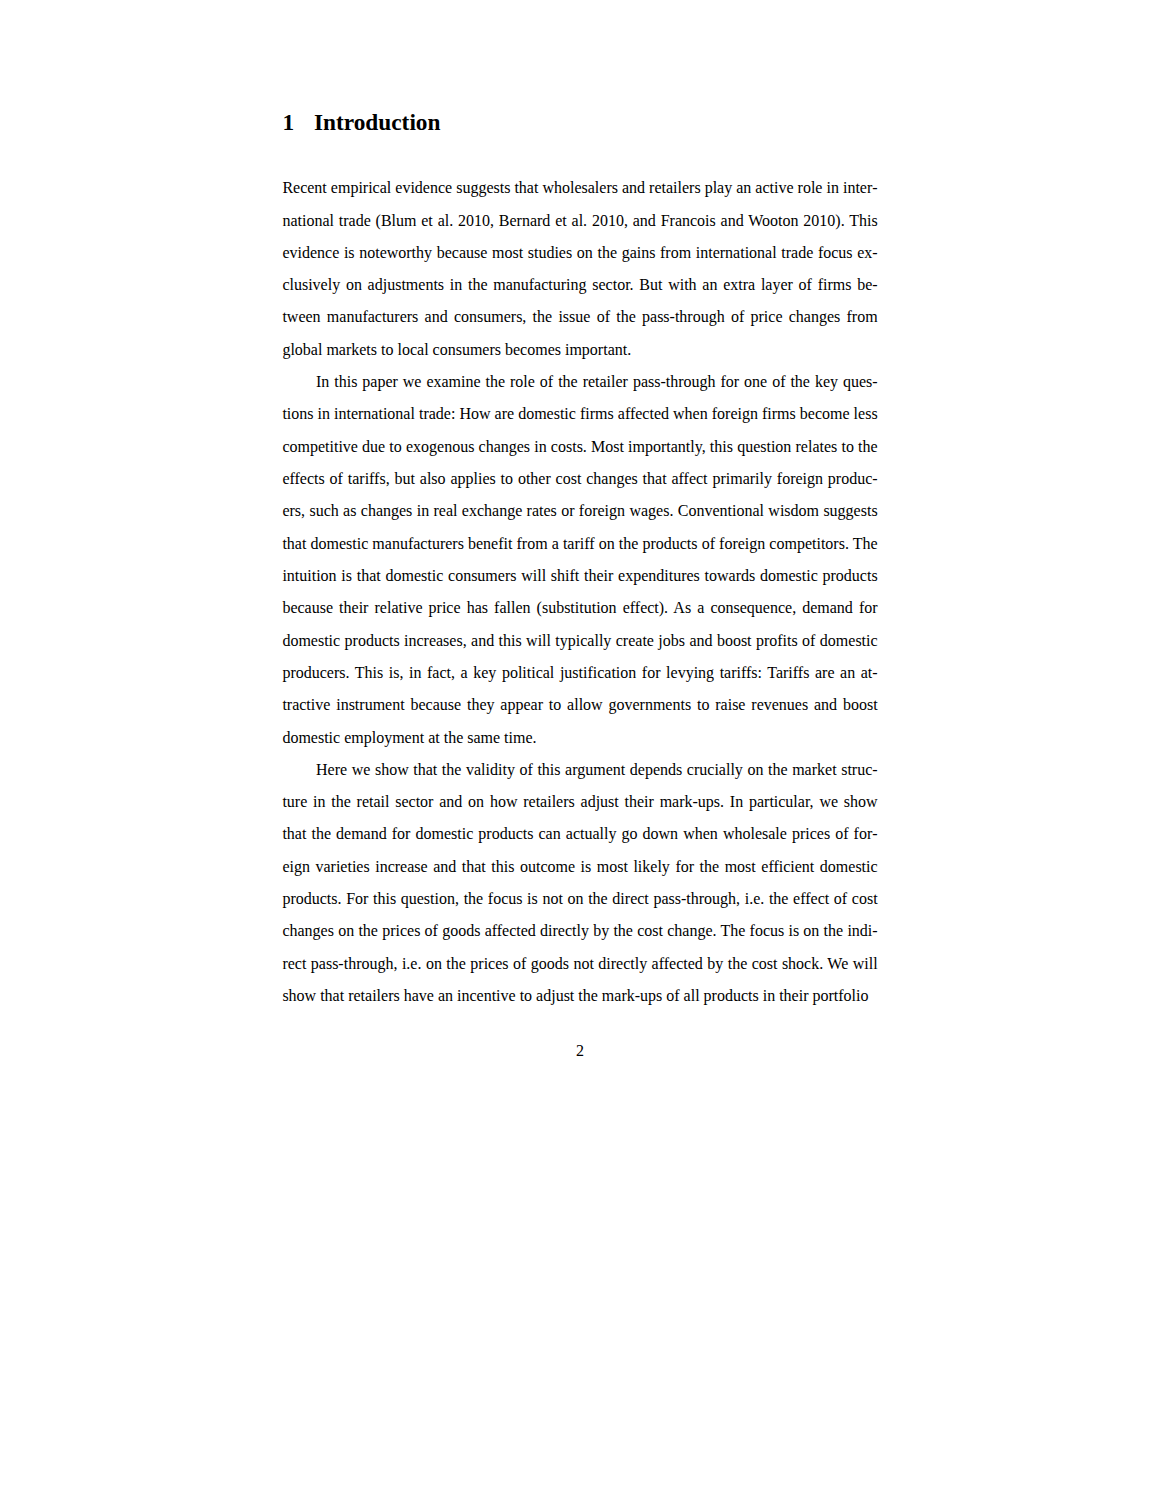1 Introduction
Recent empirical evidence suggests that wholesalers and retailers play an active role in international trade (Blum et al. 2010, Bernard et al. 2010, and Francois and Wooton 2010). This evidence is noteworthy because most studies on the gains from international trade focus exclusively on adjustments in the manufacturing sector. But with an extra layer of firms between manufacturers and consumers, the issue of the pass-through of price changes from global markets to local consumers becomes important.
In this paper we examine the role of the retailer pass-through for one of the key questions in international trade: How are domestic firms affected when foreign firms become less competitive due to exogenous changes in costs. Most importantly, this question relates to the effects of tariffs, but also applies to other cost changes that affect primarily foreign producers, such as changes in real exchange rates or foreign wages. Conventional wisdom suggests that domestic manufacturers benefit from a tariff on the products of foreign competitors. The intuition is that domestic consumers will shift their expenditures towards domestic products because their relative price has fallen (substitution effect). As a consequence, demand for domestic products increases, and this will typically create jobs and boost profits of domestic producers. This is, in fact, a key political justification for levying tariffs: Tariffs are an attractive instrument because they appear to allow governments to raise revenues and boost domestic employment at the same time.
Here we show that the validity of this argument depends crucially on the market structure in the retail sector and on how retailers adjust their mark-ups. In particular, we show that the demand for domestic products can actually go down when wholesale prices of foreign varieties increase and that this outcome is most likely for the most efficient domestic products. For this question, the focus is not on the direct pass-through, i.e. the effect of cost changes on the prices of goods affected directly by the cost change. The focus is on the indirect pass-through, i.e. on the prices of goods not directly affected by the cost shock. We will show that retailers have an incentive to adjust the mark-ups of all products in their portfolio
2